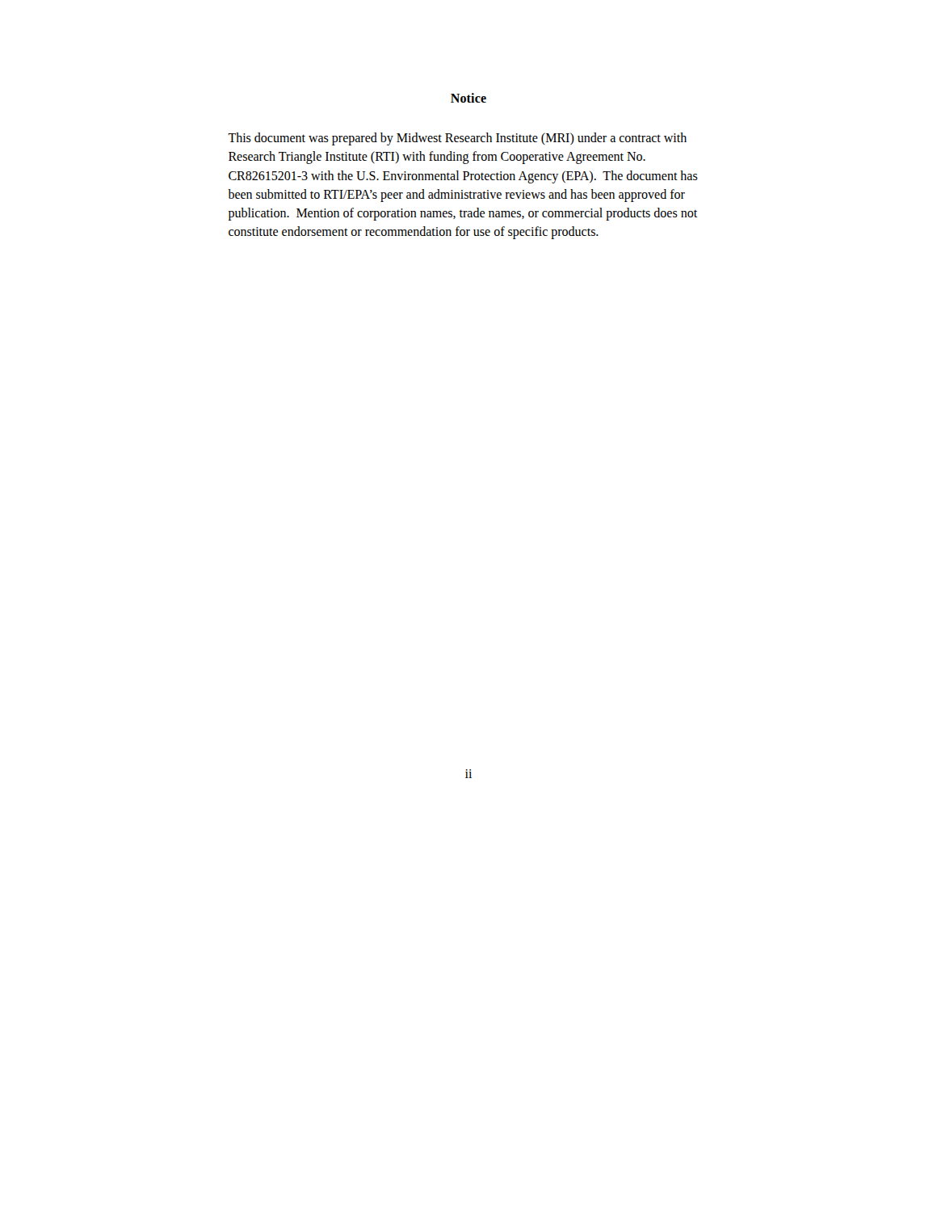Notice
This document was prepared by Midwest Research Institute (MRI) under a contract with Research Triangle Institute (RTI) with funding from Cooperative Agreement No. CR82615201-3 with the U.S. Environmental Protection Agency (EPA). The document has been submitted to RTI/EPA’s peer and administrative reviews and has been approved for publication. Mention of corporation names, trade names, or commercial products does not constitute endorsement or recommendation for use of specific products.
ii